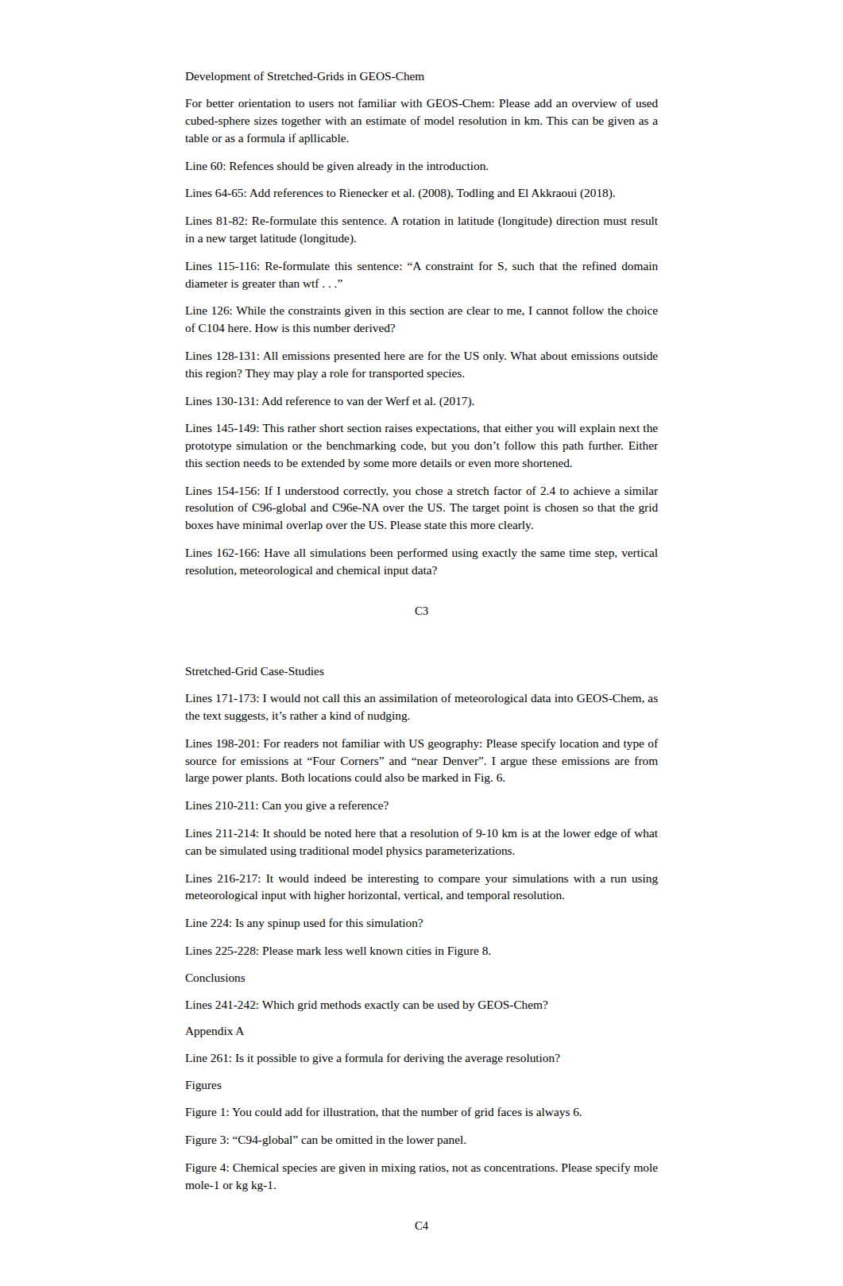Development of Stretched-Grids in GEOS-Chem
For better orientation to users not familiar with GEOS-Chem: Please add an overview of used cubed-sphere sizes together with an estimate of model resolution in km. This can be given as a table or as a formula if apllicable.
Line 60: Refences should be given already in the introduction.
Lines 64-65: Add references to Rienecker et al. (2008), Todling and El Akkraoui (2018).
Lines 81-82: Re-formulate this sentence. A rotation in latitude (longitude) direction must result in a new target latitude (longitude).
Lines 115-116: Re-formulate this sentence: “A constraint for S, such that the refined domain diameter is greater than wtf . . .”
Line 126: While the constraints given in this section are clear to me, I cannot follow the choice of C104 here. How is this number derived?
Lines 128-131: All emissions presented here are for the US only. What about emissions outside this region? They may play a role for transported species.
Lines 130-131: Add reference to van der Werf et al. (2017).
Lines 145-149: This rather short section raises expectations, that either you will explain next the prototype simulation or the benchmarking code, but you don’t follow this path further. Either this section needs to be extended by some more details or even more shortened.
Lines 154-156: If I understood correctly, you chose a stretch factor of 2.4 to achieve a similar resolution of C96-global and C96e-NA over the US. The target point is chosen so that the grid boxes have minimal overlap over the US. Please state this more clearly.
Lines 162-166: Have all simulations been performed using exactly the same time step, vertical resolution, meteorological and chemical input data?
C3
Stretched-Grid Case-Studies
Lines 171-173: I would not call this an assimilation of meteorological data into GEOS-Chem, as the text suggests, it’s rather a kind of nudging.
Lines 198-201: For readers not familiar with US geography: Please specify location and type of source for emissions at “Four Corners” and “near Denver”. I argue these emissions are from large power plants. Both locations could also be marked in Fig. 6.
Lines 210-211: Can you give a reference?
Lines 211-214: It should be noted here that a resolution of 9-10 km is at the lower edge of what can be simulated using traditional model physics parameterizations.
Lines 216-217: It would indeed be interesting to compare your simulations with a run using meteorological input with higher horizontal, vertical, and temporal resolution.
Line 224: Is any spinup used for this simulation?
Lines 225-228: Please mark less well known cities in Figure 8.
Conclusions
Lines 241-242: Which grid methods exactly can be used by GEOS-Chem?
Appendix A
Line 261: Is it possible to give a formula for deriving the average resolution?
Figures
Figure 1: You could add for illustration, that the number of grid faces is always 6.
Figure 3: “C94-global” can be omitted in the lower panel.
Figure 4: Chemical species are given in mixing ratios, not as concentrations. Please specify mole mole-1 or kg kg-1.
C4